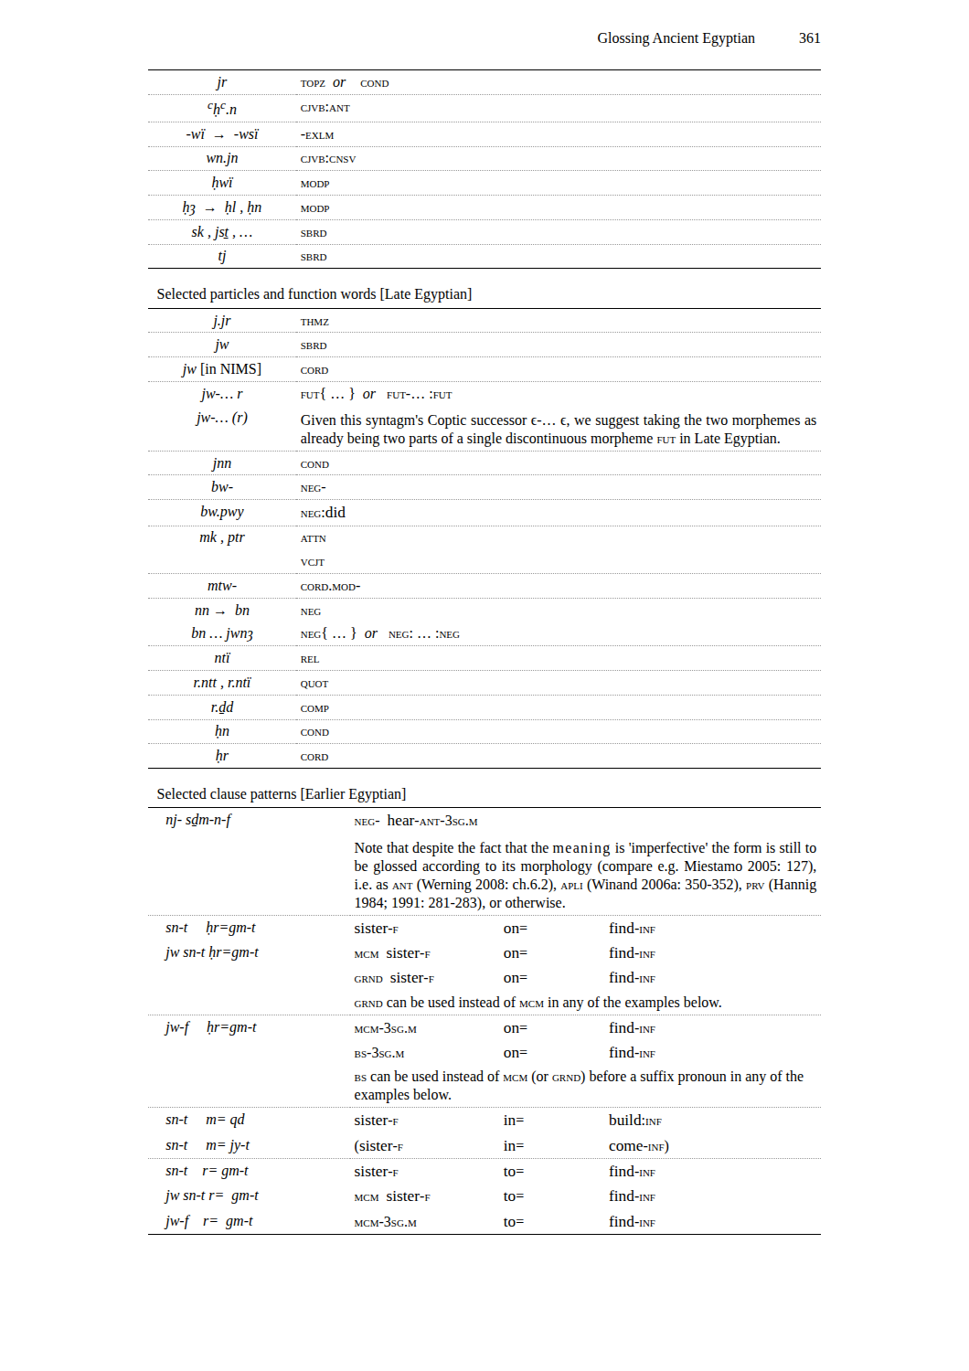Glossing Ancient Egyptian361
| jr | topz or cond |
| c ḥ c .n | cjvb : ant |
| -wï → -wsï | - exlm |
| wn.jn | cjvb : cnsv |
| ḥwï | modp |
| ḥȝ → ḥl , ḥn | modp |
| sk , jsṯ , … | sbrd |
| tj | sbrd |
Selected particles and function words [Late Egyptian]
| j.jr | thmz |
| jw | sbrd |
| jw [in NIMS] | cord |
| jw-… r | fut { … } or fut -… : fut |
| jw-… (r) | Given this syntagm's Coptic successor ϵ -… ϵ , we suggest taking the two morphemes as already being two parts of a single discontinuous morpheme fut in Late Egyptian. |
| jnn | cond |
| bw- | neg - |
| bw.pwy | neg : did |
| mk , ptr | attn |
| | vcjt |
| mtw- | cord.mod - |
| nn → bn | neg |
| bn … jwnȝ | neg { … } or neg : … : neg |
| ntï | rel |
| r.ntt , r.ntï | quot |
| r.ḏd | comp |
| ḥn | cond |
| ḥr | cord |
Selected clause patterns [Earlier Egyptian]
| nj- sḏm-n-f | neg - hear - ant -3 sg.m |
| | Note that despite the fact that the meaning is 'imperfective' the form is still to be glossed according to its morphology (compare e.g. Miestamo 2005: 127), i.e. as ant (Werning 2008: ch.6.2), apli (Winand 2006a: 350-352), prv (Hannig 1984; 1991: 281-283), or otherwise. |
| sn-t ḥr=gm-t | sister - f on = find - inf |
| jw sn-t ḥr=gm-t | mcm sister - f on = find - inf |
| | grnd sister - f on = find - inf |
| | grnd can be used instead of mcm in any of the examples below. |
| jw-f ḥr=gm-t | mcm -3 sg.m on = find - inf |
| | bs -3 sg.m on = find - inf |
| | bs can be used instead of mcm (or grnd ) before a suffix pronoun in any of the examples below. |
| sn-t m= qd | sister - f in = build : inf |
| sn-t m= jy-t | ( sister - f in = come - inf ) |
| sn-t r= gm-t | sister - f to = find - inf |
| jw sn-t r= gm-t | mcm sister - f to = find - inf |
| jw-f r= gm-t | mcm -3 sg.m to = find - inf |